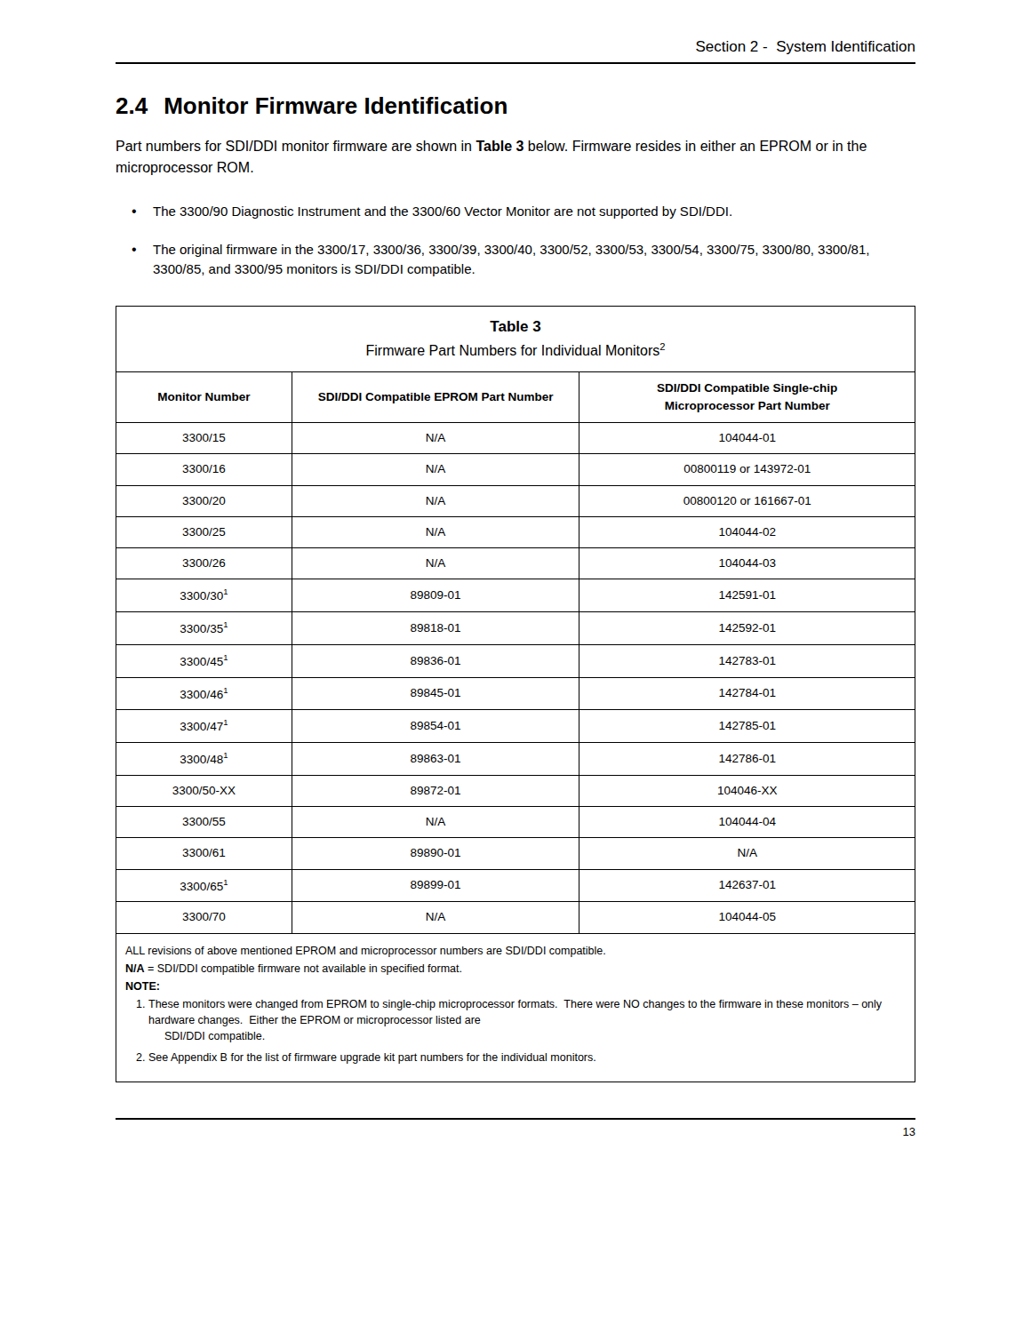Section 2 - System Identification
2.4 Monitor Firmware Identification
Part numbers for SDI/DDI monitor firmware are shown in Table 3 below. Firmware resides in either an EPROM or in the microprocessor ROM.
The 3300/90 Diagnostic Instrument and the 3300/60 Vector Monitor are not supported by SDI/DDI.
The original firmware in the 3300/17, 3300/36, 3300/39, 3300/40, 3300/52, 3300/53, 3300/54, 3300/75, 3300/80, 3300/81, 3300/85, and 3300/95 monitors is SDI/DDI compatible.
| Table 3 |
| Firmware Part Numbers for Individual Monitors 2 |
| Monitor Number | SDI/DDI Compatible EPROM Part Number | SDI/DDI Compatible Single-chip Microprocessor Part Number |
| 3300/15 | N/A | 104044-01 |
| 3300/16 | N/A | 00800119 or 143972-01 |
| 3300/20 | N/A | 00800120 or 161667-01 |
| 3300/25 | N/A | 104044-02 |
| 3300/26 | N/A | 104044-03 |
| 3300/30 1 | 89809-01 | 142591-01 |
| 3300/35 1 | 89818-01 | 142592-01 |
| 3300/45 1 | 89836-01 | 142783-01 |
| 3300/46 1 | 89845-01 | 142784-01 |
| 3300/47 1 | 89854-01 | 142785-01 |
| 3300/48 1 | 89863-01 | 142786-01 |
| 3300/50-XX | 89872-01 | 104046-XX |
| 3300/55 | N/A | 104044-04 |
| 3300/61 | 89890-01 | N/A |
| 3300/65 1 | 89899-01 | 142637-01 |
| 3300/70 | N/A | 104044-05 |
| ALL revisions of above mentioned EPROM and microprocessor numbers are SDI/DDI compatible. N/A = SDI/DDI compatible firmware not available in specified format. NOTE: These monitors were changed from EPROM to single-chip microprocessor formats. There were NO changes to the firmware in these monitors – only hardware changes. Either the EPROM or microprocessor listed are SDI/DDI compatible. See Appendix B for the list of firmware upgrade kit part numbers for the individual monitors. |
13